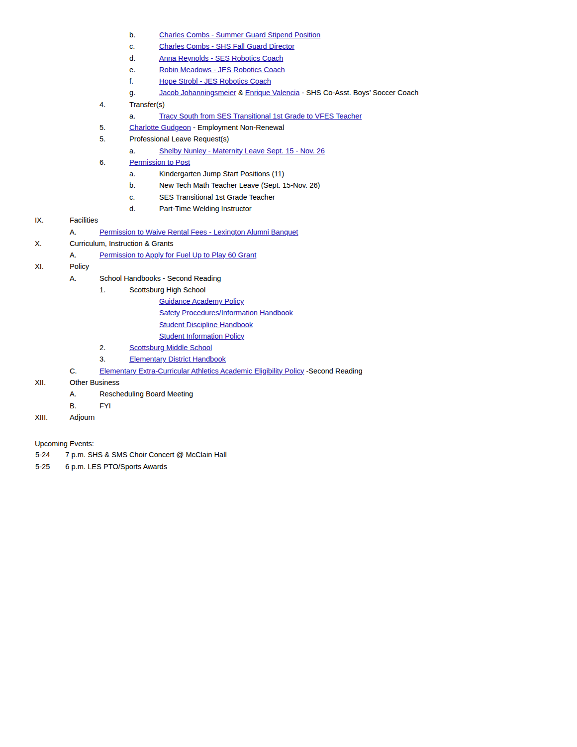| | | | b. | Charles Combs - Summer Guard Stipend Position |
| | | | c. | Charles Combs - SHS Fall Guard Director |
| | | | d. | Anna Reynolds - SES Robotics Coach |
| | | | e. | Robin Meadows - JES Robotics Coach |
| | | | f. | Hope Strobl - JES Robotics Coach |
| | | | g. | Jacob Johanningsmeier & Enrique Valencia - SHS Co-Asst. Boys’ Soccer Coach |
| | | 4. | Transfer(s) |
| | | | a. | Tracy South from SES Transitional 1st Grade to VFES Teacher |
| | | 5. | Charlotte Gudgeon - Employment Non-Renewal |
| | | 5. | Professional Leave Request(s) |
| | | | a. | Shelby Nunley - Maternity Leave Sept. 15 - Nov. 26 |
| | | 6. | Permission to Post |
| | | | a. | Kindergarten Jump Start Positions (11) |
| | | | b. | New Tech Math Teacher Leave (Sept. 15-Nov. 26) |
| | | | c. | SES Transitional 1st Grade Teacher |
| | | | d. | Part-Time Welding Instructor |
| IX. | Facilities |
| | A. | Permission to Waive Rental Fees - Lexington Alumni Banquet |
| X. | Curriculum, Instruction & Grants |
| | A. | Permission to Apply for Fuel Up to Play 60 Grant |
| XI. | Policy |
| | A. | School Handbooks - Second Reading |
| | | 1. | Scottsburg High School |
| | | | | Guidance Academy Policy |
| | | | | Safety Procedures/Information Handbook |
| | | | | Student Discipline Handbook |
| | | | | Student Information Policy |
| | | 2. | Scottsburg Middle School |
| | | 3. | Elementary District Handbook |
| | C. | Elementary Extra-Curricular Athletics Academic Eligibility Policy -Second Reading |
| XII. | Other Business |
| | A. | Rescheduling Board Meeting |
| | B. | FYI |
| XIII. | Adjourn |
Upcoming Events:
| 5-24 | 7 p.m. SHS & SMS Choir Concert @ McClain Hall |
| 5-25 | 6 p.m. LES PTO/Sports Awards |